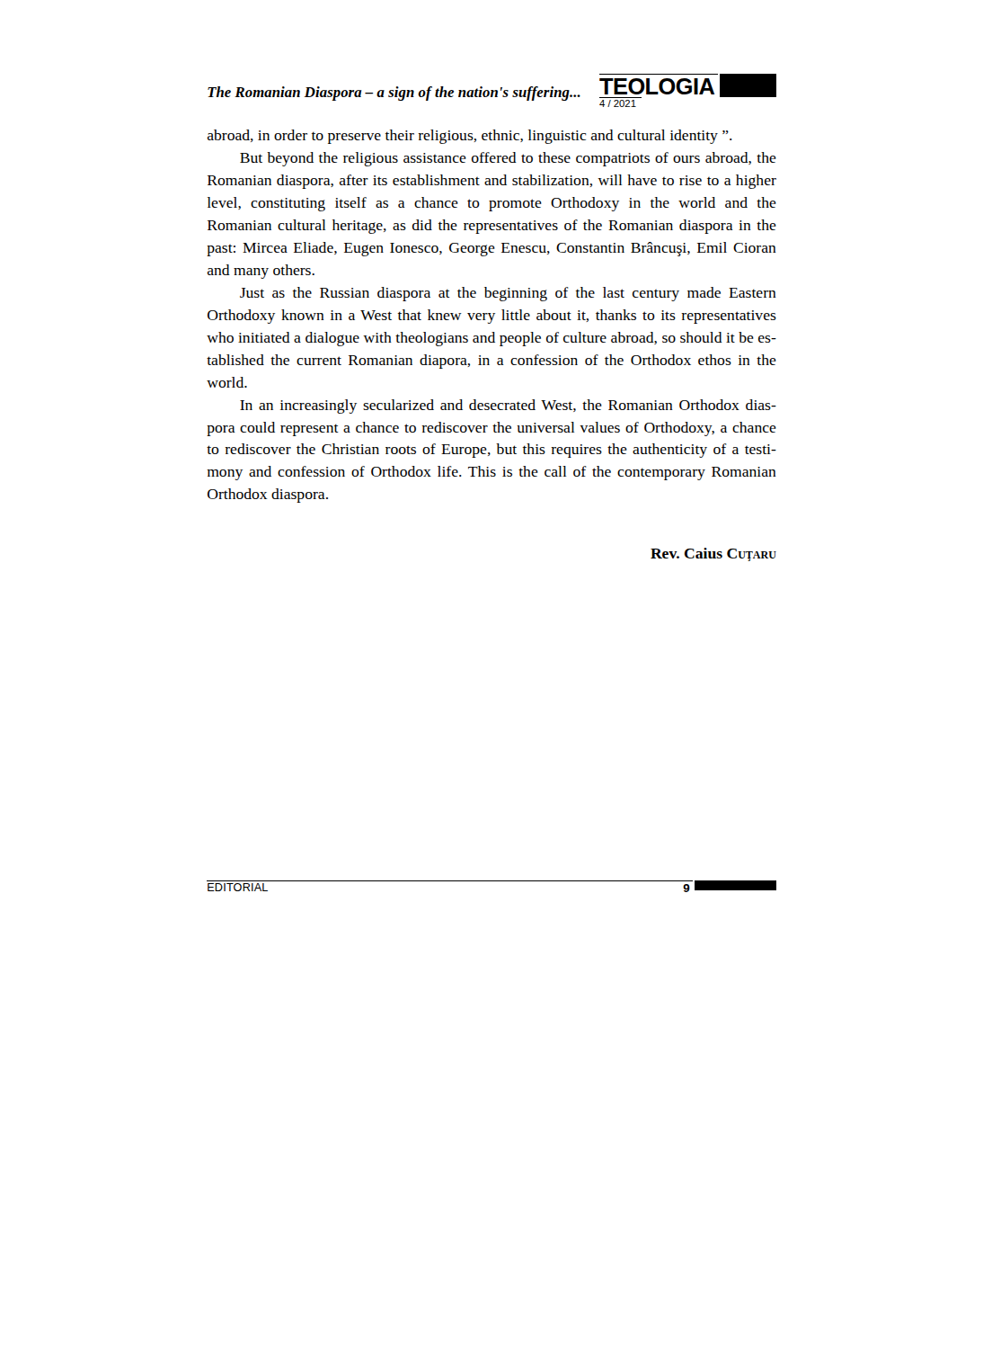The Romanian Diaspora – a sign of the nation's suffering...
TEOLOGIA
4 / 2021
abroad, in order to preserve their religious, ethnic, linguistic and cultural identity ”.
But beyond the religious assistance offered to these compatriots of ours abroad, the Romanian diaspora, after its establishment and stabilization, will have to rise to a higher level, constituting itself as a chance to promote Orthodoxy in the world and the Romanian cultural heritage, as did the representatives of the Romanian diaspora in the past: Mircea Eliade, Eugen Ionesco, George Enescu, Constantin Brâncuşi, Emil Cioran and many others.
Just as the Russian diaspora at the beginning of the last century made Eastern Orthodoxy known in a West that knew very little about it, thanks to its representatives who initiated a dialogue with theologians and people of culture abroad, so should it be established the current Romanian diapora, in a confession of the Orthodox ethos in the world.
In an increasingly secularized and desecrated West, the Romanian Orthodox diaspora could represent a chance to rediscover the universal values of Orthodoxy, a chance to rediscover the Christian roots of Europe, but this requires the authenticity of a testimony and confession of Orthodox life. This is the call of the contemporary Romanian Orthodox diaspora.
Rev. Caius Cuţaru
EDITORIAL
9